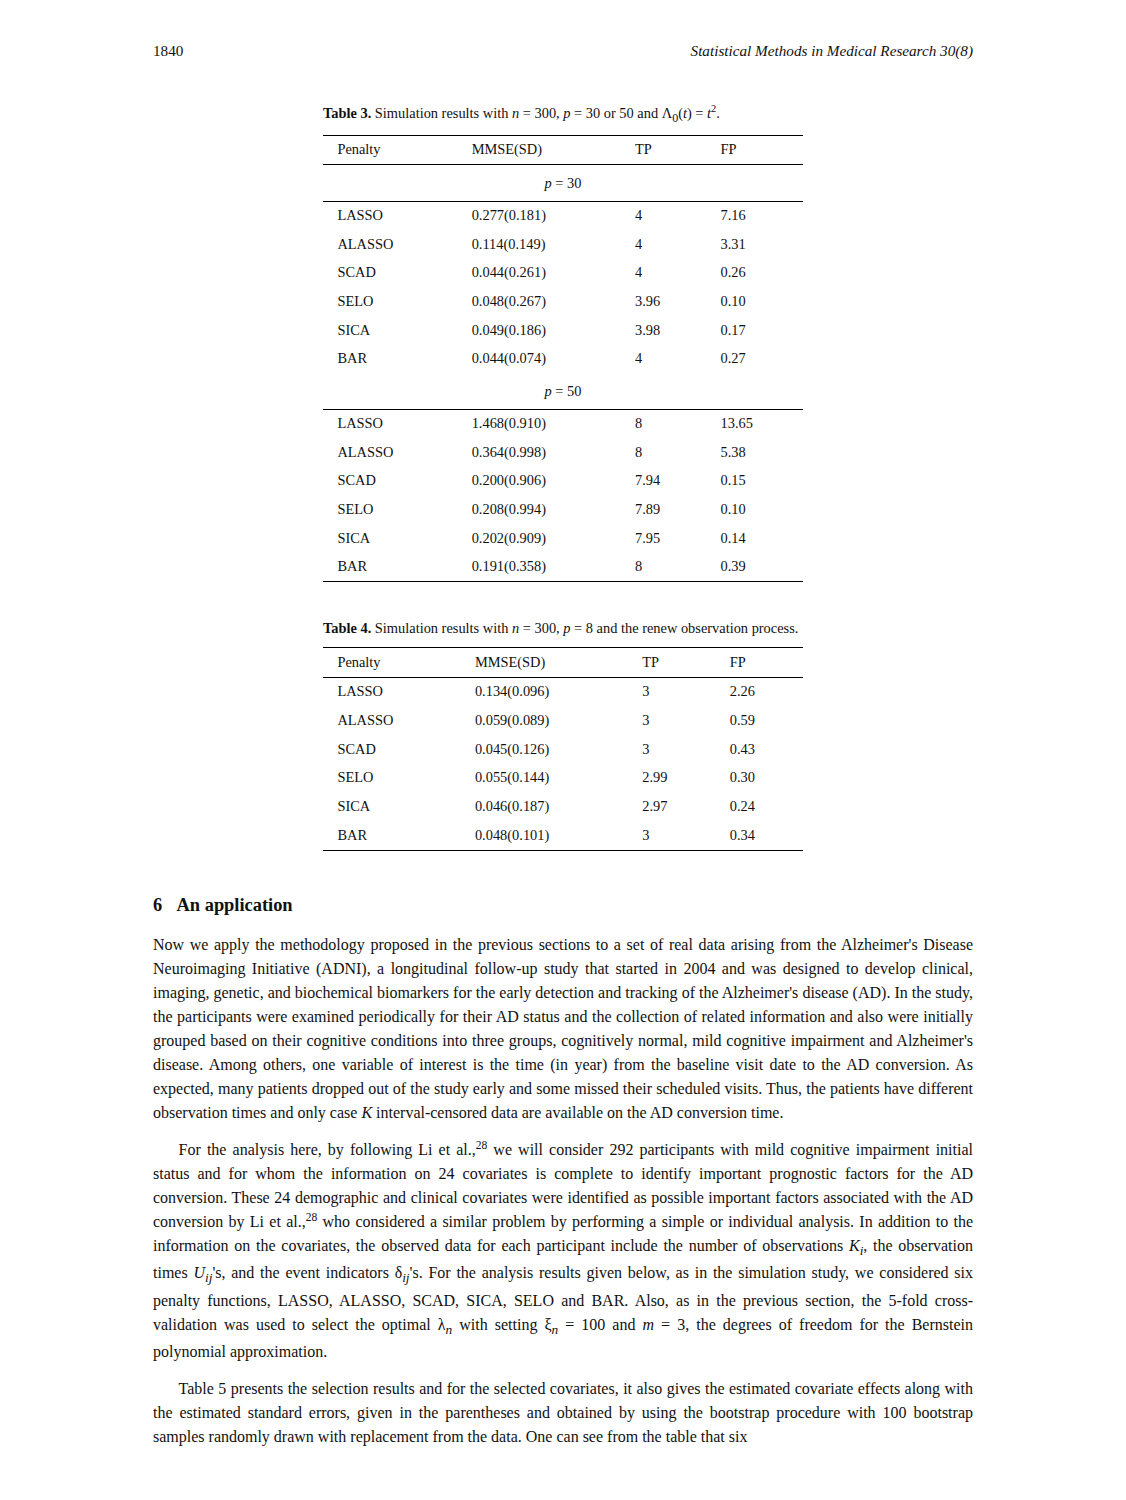1840 Statistical Methods in Medical Research 30(8)
Table 3. Simulation results with n = 300, p = 30 or 50 and Λ 0 ( t ) = t 2 .
| Penalty | MMSE(SD) | TP | FP |
| --- | --- | --- | --- |
| p = 30 |
| LASSO | 0.277(0.181) | 4 | 7.16 |
| ALASSO | 0.114(0.149) | 4 | 3.31 |
| SCAD | 0.044(0.261) | 4 | 0.26 |
| SELO | 0.048(0.267) | 3.96 | 0.10 |
| SICA | 0.049(0.186) | 3.98 | 0.17 |
| BAR | 0.044(0.074) | 4 | 0.27 |
| p = 50 |
| LASSO | 1.468(0.910) | 8 | 13.65 |
| ALASSO | 0.364(0.998) | 8 | 5.38 |
| SCAD | 0.200(0.906) | 7.94 | 0.15 |
| SELO | 0.208(0.994) | 7.89 | 0.10 |
| SICA | 0.202(0.909) | 7.95 | 0.14 |
| BAR | 0.191(0.358) | 8 | 0.39 |
Table 4. Simulation results with n = 300, p = 8 and the renew observation process.
| Penalty | MMSE(SD) | TP | FP |
| --- | --- | --- | --- |
| LASSO | 0.134(0.096) | 3 | 2.26 |
| ALASSO | 0.059(0.089) | 3 | 0.59 |
| SCAD | 0.045(0.126) | 3 | 0.43 |
| SELO | 0.055(0.144) | 2.99 | 0.30 |
| SICA | 0.046(0.187) | 2.97 | 0.24 |
| BAR | 0.048(0.101) | 3 | 0.34 |
6 An application
Now we apply the methodology proposed in the previous sections to a set of real data arising from the Alzheimer's Disease Neuroimaging Initiative (ADNI), a longitudinal follow-up study that started in 2004 and was designed to develop clinical, imaging, genetic, and biochemical biomarkers for the early detection and tracking of the Alzheimer's disease (AD). In the study, the participants were examined periodically for their AD status and the collection of related information and also were initially grouped based on their cognitive conditions into three groups, cognitively normal, mild cognitive impairment and Alzheimer's disease. Among others, one variable of interest is the time (in year) from the baseline visit date to the AD conversion. As expected, many patients dropped out of the study early and some missed their scheduled visits. Thus, the patients have different observation times and only case K interval-censored data are available on the AD conversion time.
For the analysis here, by following Li et al.,28 we will consider 292 participants with mild cognitive impairment initial status and for whom the information on 24 covariates is complete to identify important prognostic factors for the AD conversion. These 24 demographic and clinical covariates were identified as possible important factors associated with the AD conversion by Li et al.,28 who considered a similar problem by performing a simple or individual analysis. In addition to the information on the covariates, the observed data for each participant include the number of observations Ki, the observation times Uij's, and the event indicators δij's. For the analysis results given below, as in the simulation study, we considered six penalty functions, LASSO, ALASSO, SCAD, SICA, SELO and BAR. Also, as in the previous section, the 5-fold cross-validation was used to select the optimal λn with setting ξn = 100 and m = 3, the degrees of freedom for the Bernstein polynomial approximation.
Table 5 presents the selection results and for the selected covariates, it also gives the estimated covariate effects along with the estimated standard errors, given in the parentheses and obtained by using the bootstrap procedure with 100 bootstrap samples randomly drawn with replacement from the data. One can see from the table that six